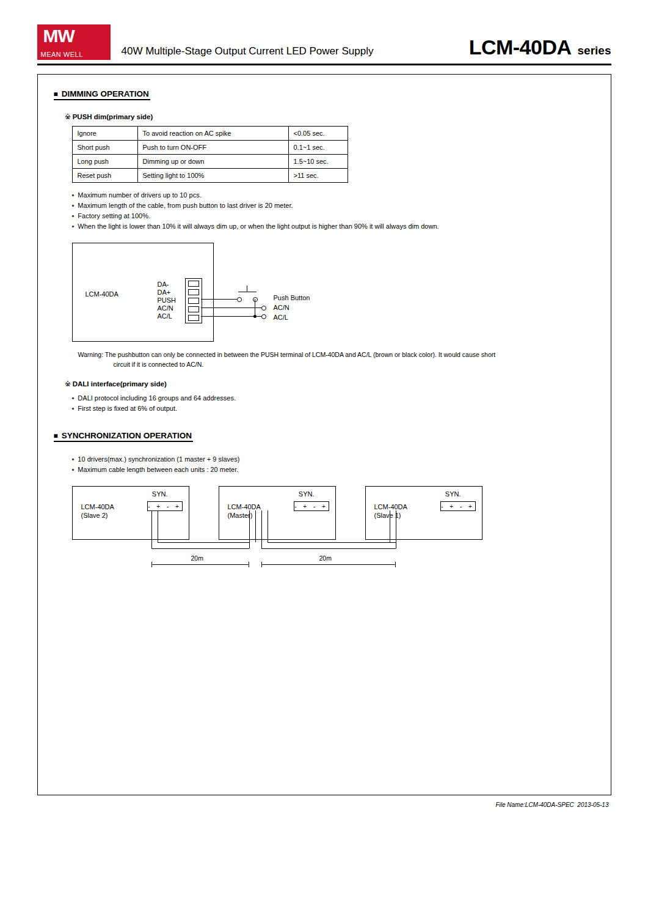MW
MEAN WELL
40W Multiple-Stage Output Current LED Power Supply LCM-40DAseries
DIMMING OPERATION
PUSH dim(primary side)
| Ignore | To avoid reaction on AC spike | <0.05 sec. |
| Short push | Push to turn ON-OFF | 0.1~1 sec. |
| Long push | Dimming up or down | 1.5~10 sec. |
| Reset push | Setting light to 100% | >11 sec. |
Maximum number of drivers up to 10 pcs.
Maximum length of the cable, from push button to last driver is 20 meter.
Factory setting at 100%.
When the light is lower than 10% it will always dim up, or when the light output is higher than 90% it will always dim down.
LCM-40DA
DA-
DA+
PUSH
AC/N
AC/L
Push Button
AC/N
AC/L
Warning: The pushbutton can only be connected in between the PUSH terminal of LCM-40DA and AC/L (brown or black color). It would cause short circuit if it is connected to AC/N.
DALI interface(primary side)
DALI protocol including 16 groups and 64 addresses.
First step is fixed at 6% of output.
SYNCHRONIZATION OPERATION
10 drivers(max.) synchronization (1 master + 9 slaves)
Maximum cable length between each units : 20 meter.
LCM-40DA
(Slave 2)
SYN.
- + - +
LCM-40DA
(Master)
SYN.
- + - +
LCM-40DA
(Slave 1)
SYN.
- + - +
20m
20m
File Name:LCM-40DA-SPEC 2013-05-13